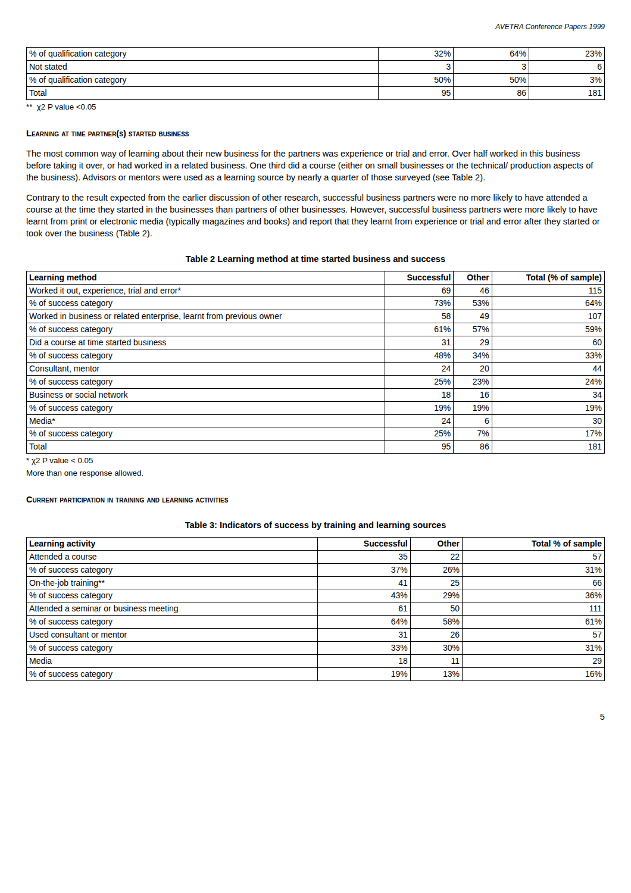AVETRA Conference Papers 1999
| % of qualification category | 32% | 64% | 23% |
| Not stated | 3 | 3 | 6 |
| % of qualification category | 50% | 50% | 3% |
| Total | 95 | 86 | 181 |
** χ2 P value <0.05
Learning at time partner(s) started business
The most common way of learning about their new business for the partners was experience or trial and error. Over half worked in this business before taking it over, or had worked in a related business. One third did a course (either on small businesses or the technical/ production aspects of the business). Advisors or mentors were used as a learning source by nearly a quarter of those surveyed (see Table 2).
Contrary to the result expected from the earlier discussion of other research, successful business partners were no more likely to have attended a course at the time they started in the businesses than partners of other businesses. However, successful business partners were more likely to have learnt from print or electronic media (typically magazines and books) and report that they learnt from experience or trial and error after they started or took over the business (Table 2).
Table 2 Learning method at time started business and success
| Learning method | Successful | Other | Total (% of sample) |
| --- | --- | --- | --- |
| Worked it out, experience, trial and error* | 69 | 46 | 115 |
| % of success category | 73% | 53% | 64% |
| Worked in business or related enterprise, learnt from previous owner | 58 | 49 | 107 |
| % of success category | 61% | 57% | 59% |
| Did a course at time started business | 31 | 29 | 60 |
| % of success category | 48% | 34% | 33% |
| Consultant, mentor | 24 | 20 | 44 |
| % of success category | 25% | 23% | 24% |
| Business or social network | 18 | 16 | 34 |
| % of success category | 19% | 19% | 19% |
| Media* | 24 | 6 | 30 |
| % of success category | 25% | 7% | 17% |
| Total | 95 | 86 | 181 |
* χ2 P value < 0.05
More than one response allowed.
Current participation in training and learning activities
Table 3: Indicators of success by training and learning sources
| Learning activity | Successful | Other | Total % of sample |
| --- | --- | --- | --- |
| Attended a course | 35 | 22 | 57 |
| % of success category | 37% | 26% | 31% |
| On-the-job training** | 41 | 25 | 66 |
| % of success category | 43% | 29% | 36% |
| Attended a seminar or business meeting | 61 | 50 | 111 |
| % of success category | 64% | 58% | 61% |
| Used consultant or mentor | 31 | 26 | 57 |
| % of success category | 33% | 30% | 31% |
| Media | 18 | 11 | 29 |
| % of success category | 19% | 13% | 16% |
5